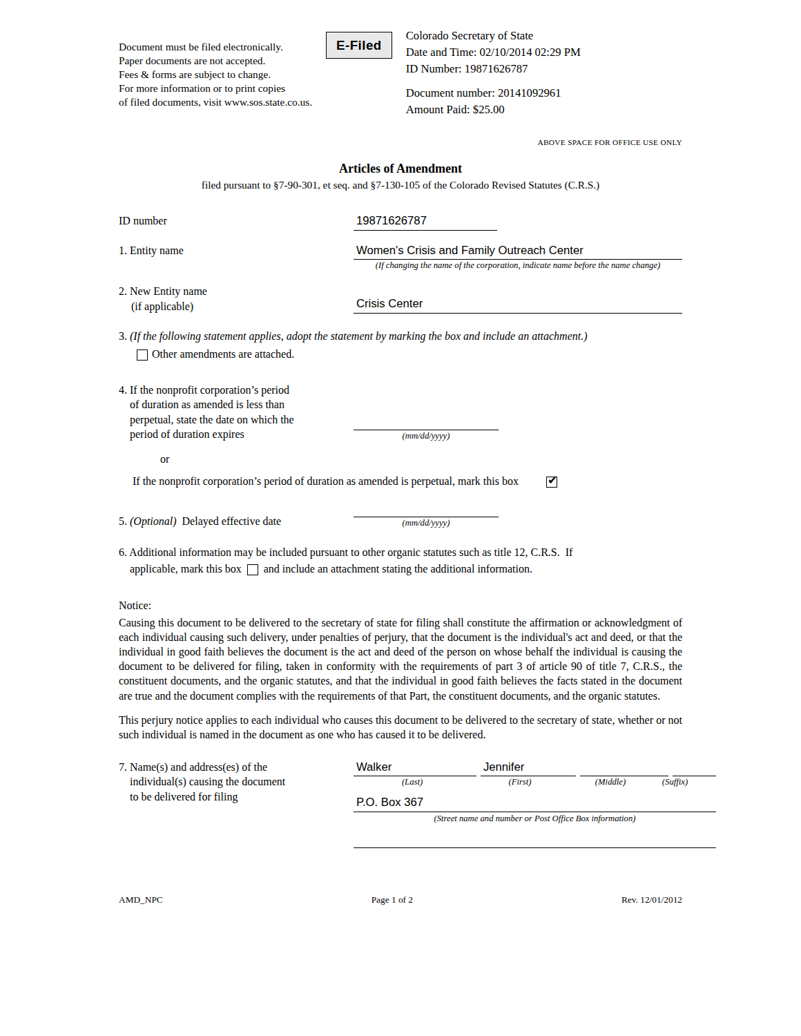Document must be filed electronically.
Paper documents are not accepted.
Fees & forms are subject to change.
For more information or to print copies
of filed documents, visit www.sos.state.co.us.
E-Filed
Colorado Secretary of State
Date and Time: 02/10/2014 02:29 PM
ID Number: 19871626787
Document number: 20141092961
Amount Paid: $25.00
ABOVE SPACE FOR OFFICE USE ONLY
Articles of Amendment
filed pursuant to §7-90-301, et seq. and §7-130-105 of the Colorado Revised Statutes (C.R.S.)
ID number
19871626787
1. Entity name
Women's Crisis and Family Outreach Center
(If changing the name of the corporation, indicate name before the name change)
2. New Entity name
(if applicable)
Crisis Center
3. (If the following statement applies, adopt the statement by marking the box and include an attachment.)
Other amendments are attached.
4. If the nonprofit corporation’s period
of duration as amended is less than
perpetual, state the date on which the
period of duration expires
(mm/dd/yyyy)
or
If the nonprofit corporation’s period of duration as amended is perpetual, mark this box
5. (Optional) Delayed effective date
(mm/dd/yyyy)
6. Additional information may be included pursuant to other organic statutes such as title 12, C.R.S. If
applicable, mark this box and include an attachment stating the additional information.
Notice:
Causing this document to be delivered to the secretary of state for filing shall constitute the affirmation or acknowledgment of each individual causing such delivery, under penalties of perjury, that the document is the individual's act and deed, or that the individual in good faith believes the document is the act and deed of the person on whose behalf the individual is causing the document to be delivered for filing, taken in conformity with the requirements of part 3 of article 90 of title 7, C.R.S., the constituent documents, and the organic statutes, and that the individual in good faith believes the facts stated in the document are true and the document complies with the requirements of that Part, the constituent documents, and the organic statutes.
This perjury notice applies to each individual who causes this document to be delivered to the secretary of state, whether or not such individual is named in the document as one who has caused it to be delivered.
7. Name(s) and address(es) of the
individual(s) causing the document
to be delivered for filing
Walker
Jennifer
(Last)
(First)
(Middle)
(Suffix)
P.O. Box 367
(Street name and number or Post Office Box information)
AMD_NPC
Page 1 of 2
Rev. 12/01/2012